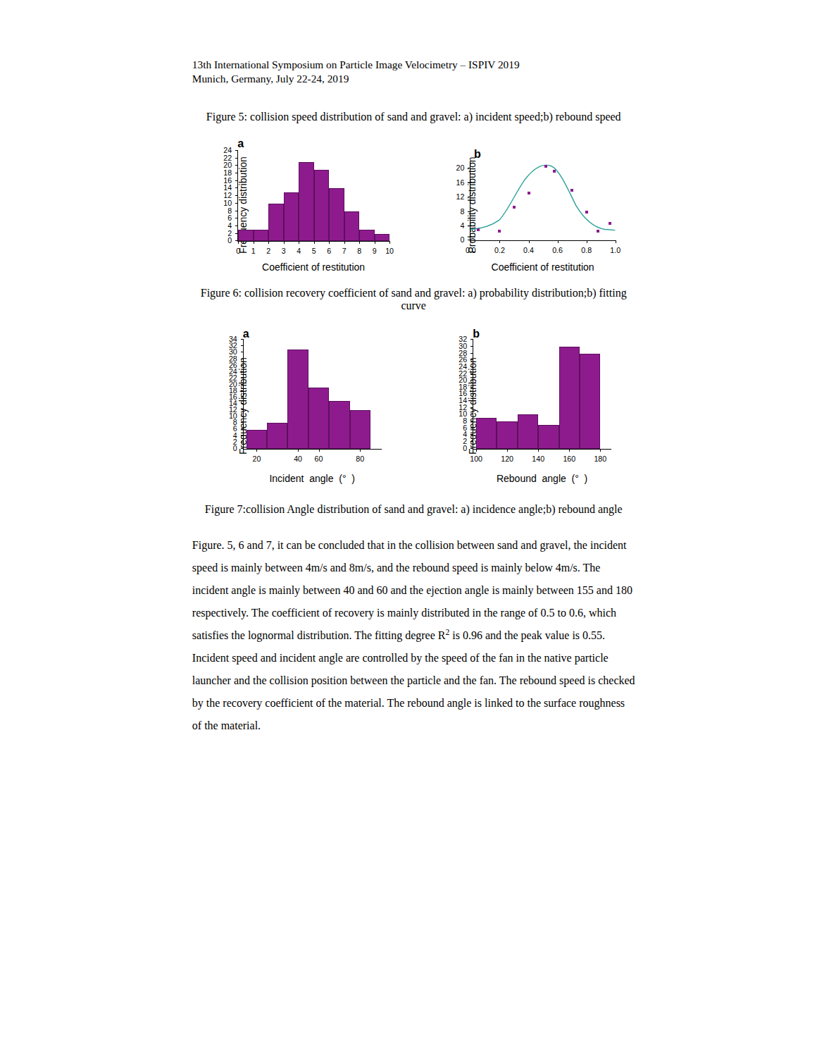13th International Symposium on Particle Image Velocimetry – ISPIV 2019
Munich, Germany, July 22-24, 2019
Figure 5: collision speed distribution of sand and gravel: a) incident speed;b) rebound speed
a
Frequency distribution
0
2
4
6
8
10
12
14
16
18
20
22
24
0
1
2
3
4
5
6
7
8
9
10
Coefficient of restitution
b
Probability distribution
0
4
8
12
16
20
0.0
0.2
0.4
0.6
0.8
1.0
Coefficient of restitution
Figure 6: collision recovery coefficient of sand and gravel: a) probability distribution;b) fitting curve
a
Frequency distribution
0
2
4
6
8
10
12
14
16
18
20
22
24
26
28
30
32
34
20
40
60
80
Incident angle (° )
b
Frequency distribution
0
2
4
6
8
10
12
14
16
18
20
22
24
26
28
30
32
100
120
140
160
180
Rebound angle (° )
Figure 7:collision Angle distribution of sand and gravel: a) incidence angle;b) rebound angle
Figure. 5, 6 and 7, it can be concluded that in the collision between sand and gravel, the incident speed is mainly between 4m/s and 8m/s, and the rebound speed is mainly below 4m/s. The incident angle is mainly between 40 and 60 and the ejection angle is mainly between 155 and 180 respectively. The coefficient of recovery is mainly distributed in the range of 0.5 to 0.6, which satisfies the lognormal distribution. The fitting degree R2 is 0.96 and the peak value is 0.55. Incident speed and incident angle are controlled by the speed of the fan in the native particle launcher and the collision position between the particle and the fan. The rebound speed is checked by the recovery coefficient of the material. The rebound angle is linked to the surface roughness of the material.